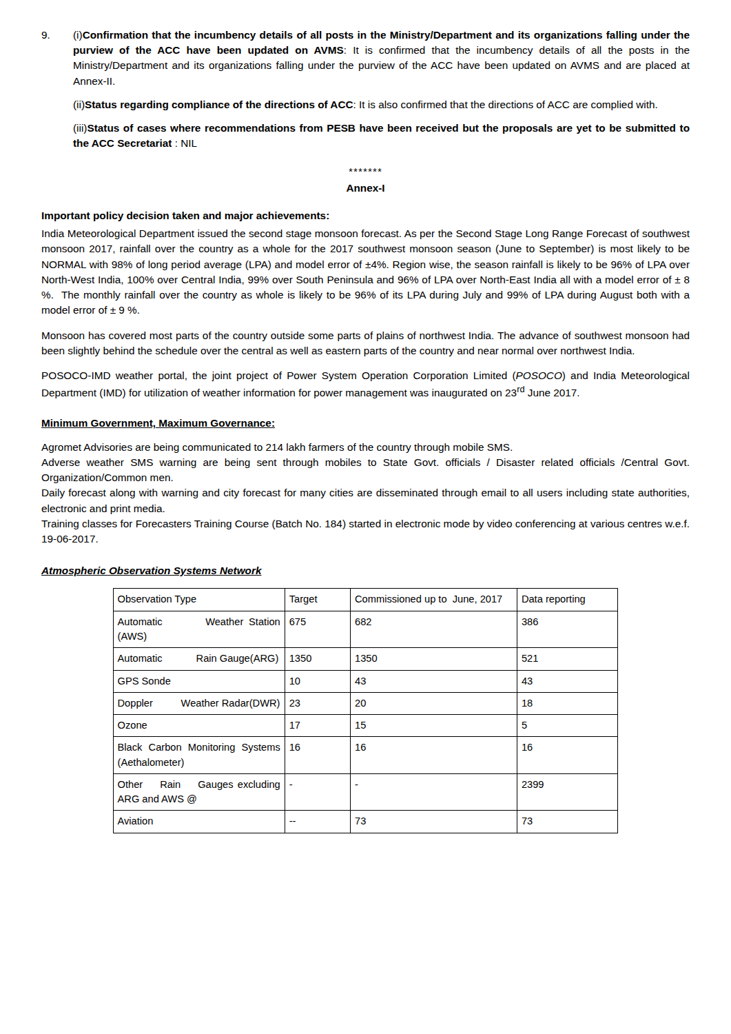9.
(i)Confirmation that the incumbency details of all posts in the Ministry/Department and its organizations falling under the purview of the ACC have been updated on AVMS: It is confirmed that the incumbency details of all the posts in the Ministry/Department and its organizations falling under the purview of the ACC have been updated on AVMS and are placed at Annex-II.
(ii)Status regarding compliance of the directions of ACC: It is also confirmed that the directions of ACC are complied with.
(iii)Status of cases where recommendations from PESB have been received but the proposals are yet to be submitted to the ACC Secretariat : NIL
*******
Annex-I
Important policy decision taken and major achievements:
India Meteorological Department issued the second stage monsoon forecast. As per the Second Stage Long Range Forecast of southwest monsoon 2017, rainfall over the country as a whole for the 2017 southwest monsoon season (June to September) is most likely to be NORMAL with 98% of long period average (LPA) and model error of ±4%. Region wise, the season rainfall is likely to be 96% of LPA over North-West India, 100% over Central India, 99% over South Peninsula and 96% of LPA over North-East India all with a model error of ± 8 %. The monthly rainfall over the country as whole is likely to be 96% of its LPA during July and 99% of LPA during August both with a model error of ± 9 %.
Monsoon has covered most parts of the country outside some parts of plains of northwest India. The advance of southwest monsoon had been slightly behind the schedule over the central as well as eastern parts of the country and near normal over northwest India.
POSOCO-IMD weather portal, the joint project of Power System Operation Corporation Limited (POSOCO) and India Meteorological Department (IMD) for utilization of weather information for power management was inaugurated on 23rd June 2017.
Minimum Government, Maximum Governance:
Agromet Advisories are being communicated to 214 lakh farmers of the country through mobile SMS.
Adverse weather SMS warning are being sent through mobiles to State Govt. officials / Disaster related officials /Central Govt. Organization/Common men.
Daily forecast along with warning and city forecast for many cities are disseminated through email to all users including state authorities, electronic and print media.
Training classes for Forecasters Training Course (Batch No. 184) started in electronic mode by video conferencing at various centres w.e.f. 19-06-2017.
Atmospheric Observation Systems Network
| Observation Type | Target | Commissioned up to June, 2017 | Data reporting |
| Automatic Weather Station (AWS) | 675 | 682 | 386 |
| Automatic Rain Gauge(ARG) | 1350 | 1350 | 521 |
| GPS Sonde | 10 | 43 | 43 |
| Doppler Weather Radar(DWR) | 23 | 20 | 18 |
| Ozone | 17 | 15 | 5 |
| Black Carbon Monitoring Systems (Aethalometer) | 16 | 16 | 16 |
| Other Rain Gauges excluding ARG and AWS @ | - | - | 2399 |
| Aviation | -- | 73 | 73 |